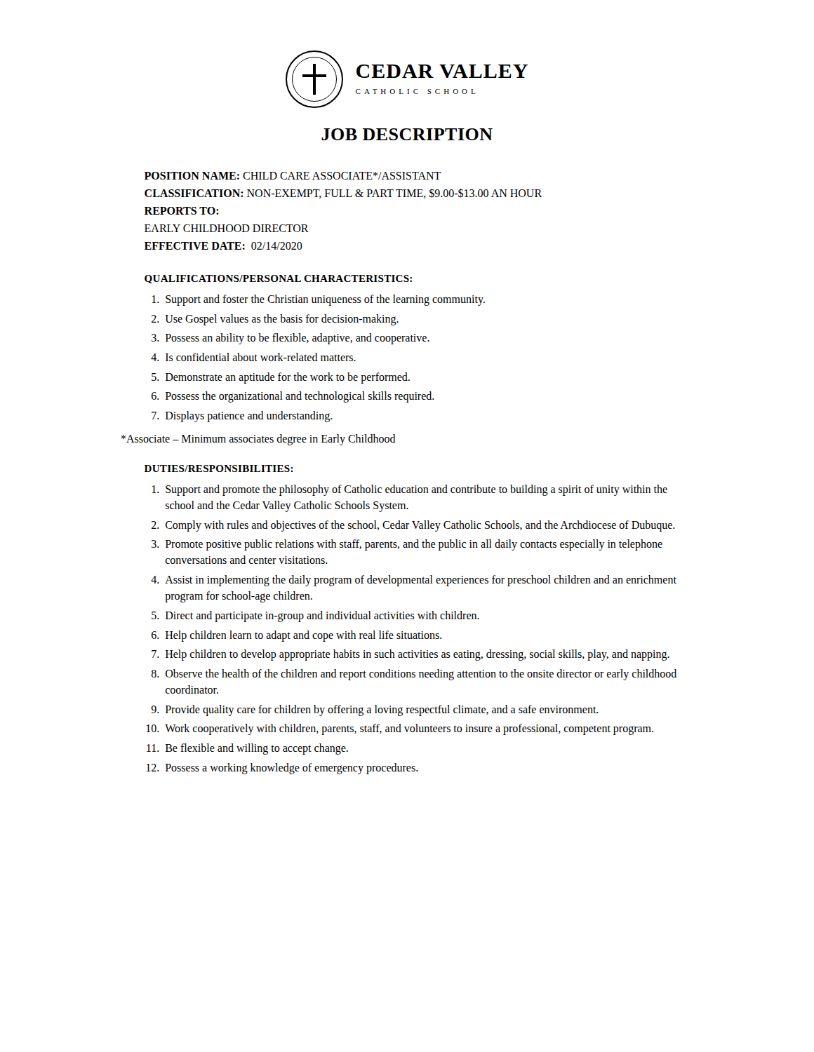CEDAR VALLEY
CATHOLIC SCHOOL
JOB DESCRIPTION
POSITION NAME: CHILD CARE ASSOCIATE*/ASSISTANT
CLASSIFICATION: NON-EXEMPT, FULL & PART TIME, $9.00-$13.00 AN HOUR
REPORTS TO:
EARLY CHILDHOOD DIRECTOR
EFFECTIVE DATE: 02/14/2020
QUALIFICATIONS/PERSONAL CHARACTERISTICS:
Support and foster the Christian uniqueness of the learning community.
Use Gospel values as the basis for decision-making.
Possess an ability to be flexible, adaptive, and cooperative.
Is confidential about work-related matters.
Demonstrate an aptitude for the work to be performed.
Possess the organizational and technological skills required.
Displays patience and understanding.
*Associate – Minimum associates degree in Early Childhood
DUTIES/RESPONSIBILITIES:
Support and promote the philosophy of Catholic education and contribute to building a spirit of unity within the school and the Cedar Valley Catholic Schools System.
Comply with rules and objectives of the school, Cedar Valley Catholic Schools, and the Archdiocese of Dubuque.
Promote positive public relations with staff, parents, and the public in all daily contacts especially in telephone conversations and center visitations.
Assist in implementing the daily program of developmental experiences for preschool children and an enrichment program for school-age children.
Direct and participate in-group and individual activities with children.
Help children learn to adapt and cope with real life situations.
Help children to develop appropriate habits in such activities as eating, dressing, social skills, play, and napping.
Observe the health of the children and report conditions needing attention to the onsite director or early childhood coordinator.
Provide quality care for children by offering a loving respectful climate, and a safe environment.
Work cooperatively with children, parents, staff, and volunteers to insure a professional, competent program.
Be flexible and willing to accept change.
Possess a working knowledge of emergency procedures.